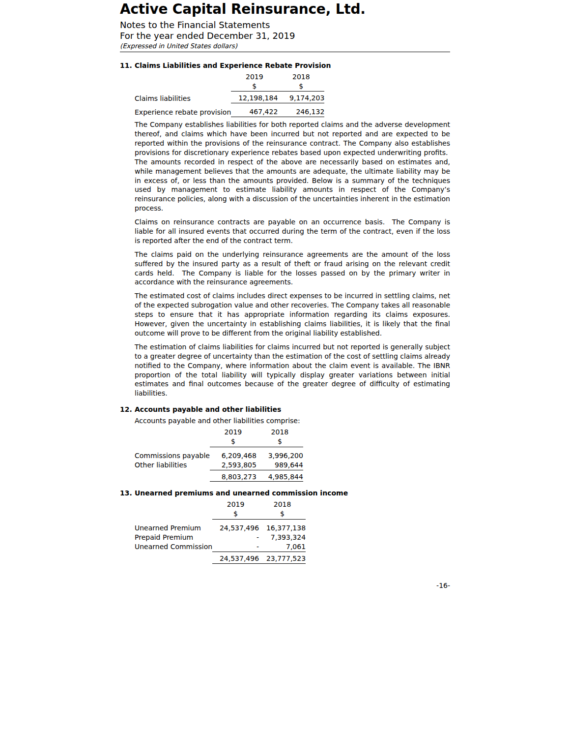Active Capital Reinsurance, Ltd.
Notes to the Financial Statements
For the year ended December 31, 2019
(Expressed in United States dollars)
11. Claims Liabilities and Experience Rebate Provision
| | 2019 $ | 2018 $ |
| Claims liabilities | 12,198,184 | 9,174,203 |
| Experience rebate provision | 467,422 | 246,132 |
The Company establishes liabilities for both reported claims and the adverse development thereof, and claims which have been incurred but not reported and are expected to be reported within the provisions of the reinsurance contract. The Company also establishes provisions for discretionary experience rebates based upon expected underwriting profits. The amounts recorded in respect of the above are necessarily based on estimates and, while management believes that the amounts are adequate, the ultimate liability may be in excess of, or less than the amounts provided. Below is a summary of the techniques used by management to estimate liability amounts in respect of the Company’s reinsurance policies, along with a discussion of the uncertainties inherent in the estimation process.
Claims on reinsurance contracts are payable on an occurrence basis. The Company is liable for all insured events that occurred during the term of the contract, even if the loss is reported after the end of the contract term.
The claims paid on the underlying reinsurance agreements are the amount of the loss suffered by the insured party as a result of theft or fraud arising on the relevant credit cards held. The Company is liable for the losses passed on by the primary writer in accordance with the reinsurance agreements.
The estimated cost of claims includes direct expenses to be incurred in settling claims, net of the expected subrogation value and other recoveries. The Company takes all reasonable steps to ensure that it has appropriate information regarding its claims exposures. However, given the uncertainty in establishing claims liabilities, it is likely that the final outcome will prove to be different from the original liability established.
The estimation of claims liabilities for claims incurred but not reported is generally subject to a greater degree of uncertainty than the estimation of the cost of settling claims already notified to the Company, where information about the claim event is available. The IBNR proportion of the total liability will typically display greater variations between initial estimates and final outcomes because of the greater degree of difficulty of estimating liabilities.
12. Accounts payable and other liabilities
Accounts payable and other liabilities comprise:
| | 2019 $ | 2018 $ |
| Commissions payable | 6,209,468 | 3,996,200 |
| Other liabilities | 2,593,805 | 989,644 |
| | 8,803,273 | 4,985,844 |
13. Unearned premiums and unearned commission income
| | 2019 $ | 2018 $ |
| Unearned Premium | 24,537,496 | 16,377,138 |
| Prepaid Premium | - | 7,393,324 |
| Unearned Commission | - | 7,061 |
| | 24,537,496 | 23,777,523 |
-16-